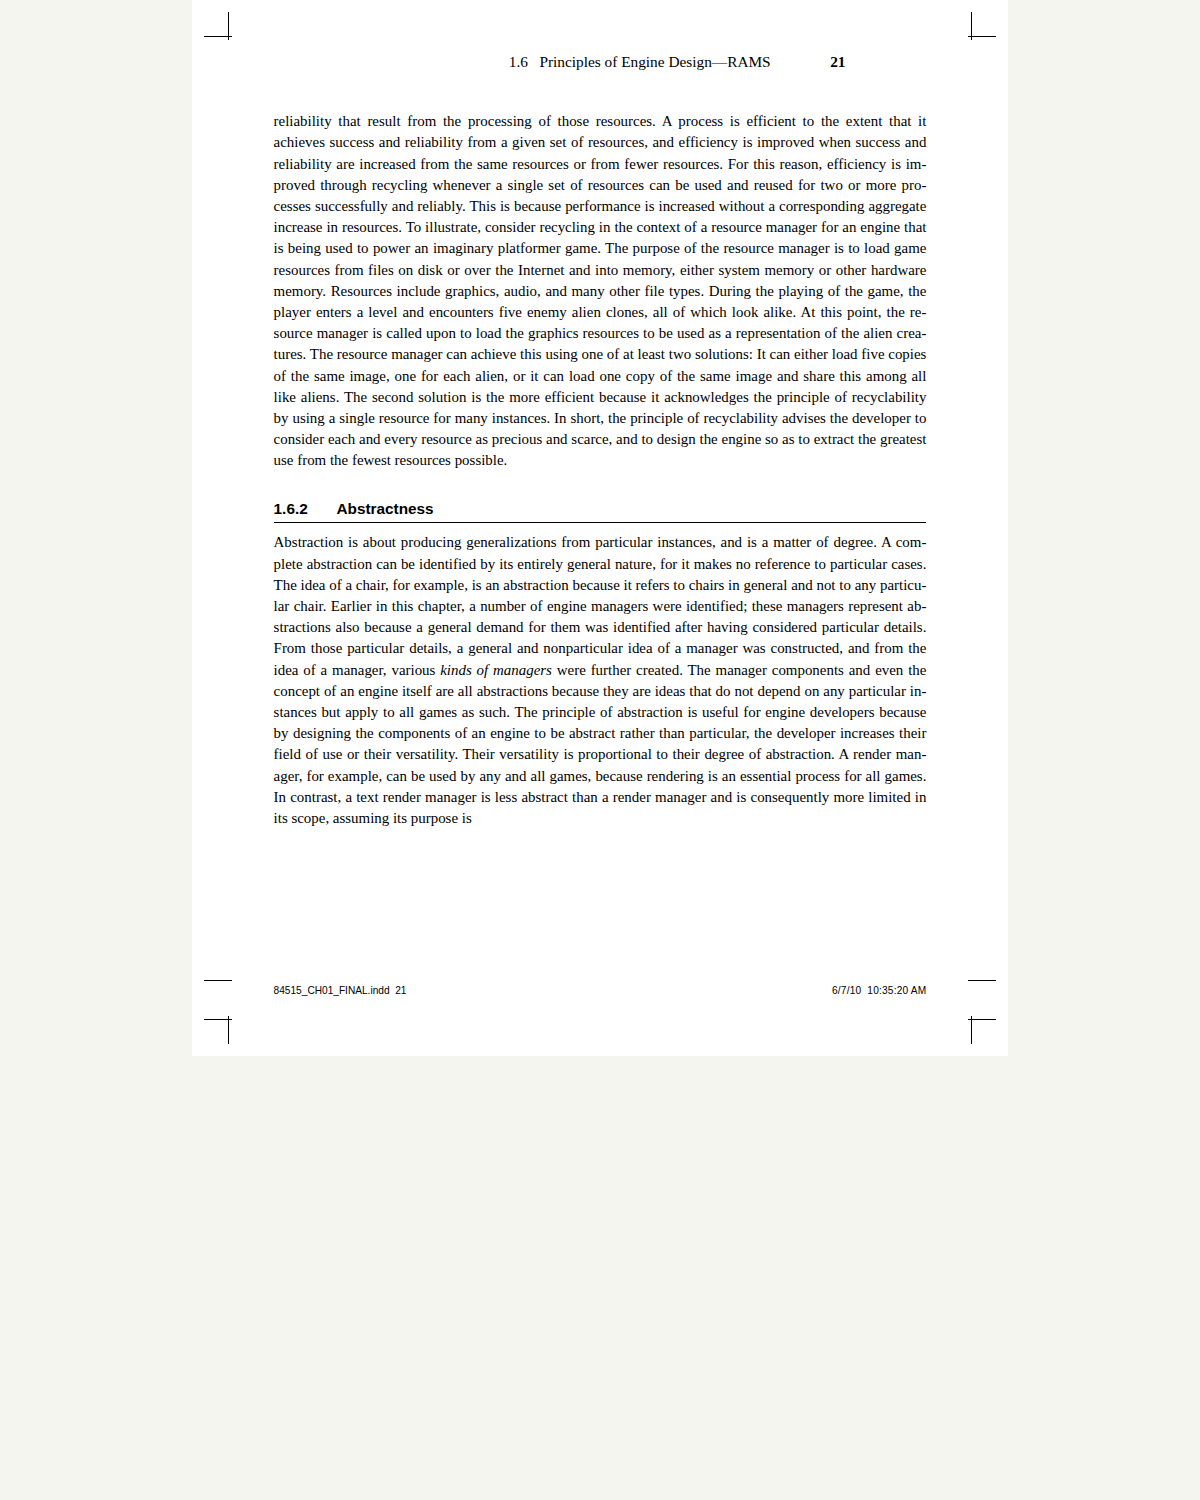1.6 Principles of Engine Design—RAMS 21
reliability that result from the processing of those resources. A process is efficient to the extent that it achieves success and reliability from a given set of resources, and efficiency is improved when success and reliability are increased from the same resources or from fewer resources. For this reason, efficiency is improved through recycling whenever a single set of resources can be used and reused for two or more processes successfully and reliably. This is because performance is increased without a corresponding aggregate increase in resources. To illustrate, consider recycling in the context of a resource manager for an engine that is being used to power an imaginary platformer game. The purpose of the resource manager is to load game resources from files on disk or over the Internet and into memory, either system memory or other hardware memory. Resources include graphics, audio, and many other file types. During the playing of the game, the player enters a level and encounters five enemy alien clones, all of which look alike. At this point, the resource manager is called upon to load the graphics resources to be used as a representation of the alien creatures. The resource manager can achieve this using one of at least two solutions: It can either load five copies of the same image, one for each alien, or it can load one copy of the same image and share this among all like aliens. The second solution is the more efficient because it acknowledges the principle of recyclability by using a single resource for many instances. In short, the principle of recyclability advises the developer to consider each and every resource as precious and scarce, and to design the engine so as to extract the greatest use from the fewest resources possible.
1.6.2 Abstractness
Abstraction is about producing generalizations from particular instances, and is a matter of degree. A complete abstraction can be identified by its entirely general nature, for it makes no reference to particular cases. The idea of a chair, for example, is an abstraction because it refers to chairs in general and not to any particular chair. Earlier in this chapter, a number of engine managers were identified; these managers represent abstractions also because a general demand for them was identified after having considered particular details. From those particular details, a general and nonparticular idea of a manager was constructed, and from the idea of a manager, various kinds of managers were further created. The manager components and even the concept of an engine itself are all abstractions because they are ideas that do not depend on any particular instances but apply to all games as such. The principle of abstraction is useful for engine developers because by designing the components of an engine to be abstract rather than particular, the developer increases their field of use or their versatility. Their versatility is proportional to their degree of abstraction. A render manager, for example, can be used by any and all games, because rendering is an essential process for all games. In contrast, a text render manager is less abstract than a render manager and is consequently more limited in its scope, assuming its purpose is
84515_CH01_FINAL.indd 21 6/7/10 10:35:20 AM